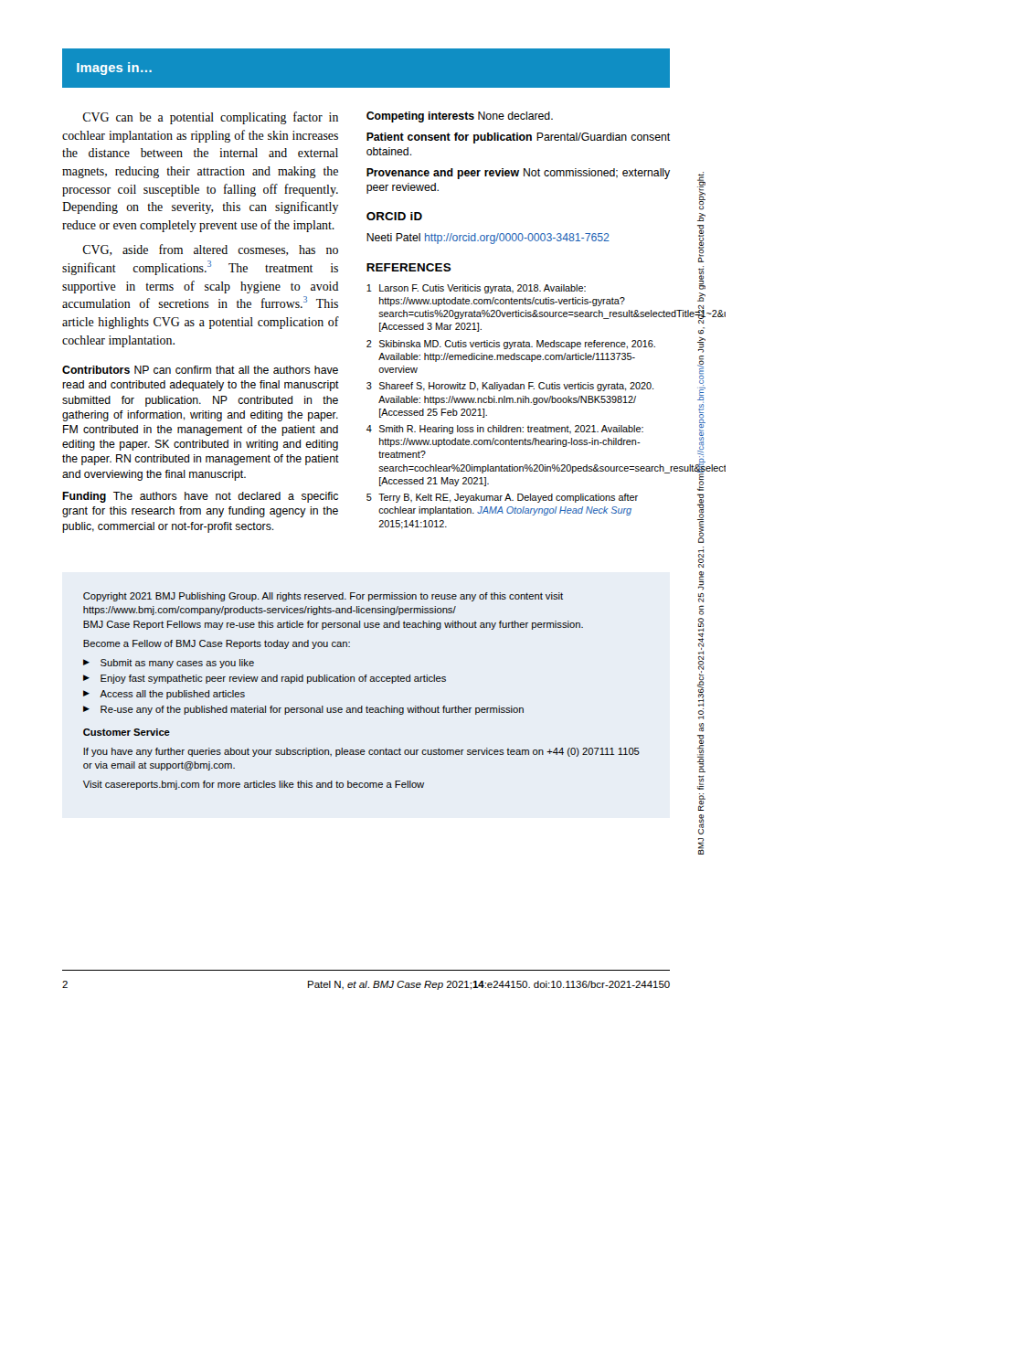BMJ Case Rep: first published as 10.1136/bcr-2021-244150 on 25 June 2021. Downloaded from http://casereports.bmj.com/ on July 6, 2022 by guest. Protected by copyright.
Images in…
CVG can be a potential complicating factor in cochlear implantation as rippling of the skin increases the distance between the internal and external magnets, reducing their attraction and making the processor coil susceptible to falling off frequently. Depending on the severity, this can significantly reduce or even completely prevent use of the implant.
CVG, aside from altered cosmeses, has no significant complications.3 The treatment is supportive in terms of scalp hygiene to avoid accumulation of secretions in the furrows.3 This article highlights CVG as a potential complication of cochlear implantation.
Contributors NP can confirm that all the authors have read and contributed adequately to the final manuscript submitted for publication. NP contributed in the gathering of information, writing and editing the paper. FM contributed in the management of the patient and editing the paper. SK contributed in writing and editing the paper. RN contributed in management of the patient and overviewing the final manuscript.
Funding The authors have not declared a specific grant for this research from any funding agency in the public, commercial or not-for-profit sectors.
Competing interests None declared.
Patient consent for publication Parental/Guardian consent obtained.
Provenance and peer review Not commissioned; externally peer reviewed.
ORCID iD
Neeti Patel http://orcid.org/0000-0003-3481-7652
REFERENCES
Larson F. Cutis Veriticis gyrata, 2018. Available: https://www.uptodate.com/contents/cutis-verticis-gyrata?search=cutis%20gyrata%20verticis&source=search_result&selectedTitle=1~2&usage_type=default&display_rank=1 [Accessed 3 Mar 2021].
Skibinska MD. Cutis verticis gyrata. Medscape reference, 2016. Available: http://emedicine.medscape.com/article/1113735-overview
Shareef S, Horowitz D, Kaliyadan F. Cutis verticis gyrata, 2020. Available: https://www.ncbi.nlm.nih.gov/books/NBK539812/ [Accessed 25 Feb 2021].
Smith R. Hearing loss in children: treatment, 2021. Available: https://www.uptodate.com/contents/hearing-loss-in-children-treatment?search=cochlear%20implantation%20in%20peds&source=search_result&selectedTitle=2~94&usage_type=default&display_rank=2 [Accessed 21 May 2021].
Terry B, Kelt RE, Jeyakumar A. Delayed complications after cochlear implantation. JAMA Otolaryngol Head Neck Surg 2015;141:1012.
Copyright 2021 BMJ Publishing Group. All rights reserved. For permission to reuse any of this content visit
https://www.bmj.com/company/products-services/rights-and-licensing/permissions/
BMJ Case Report Fellows may re-use this article for personal use and teaching without any further permission.
Become a Fellow of BMJ Case Reports today and you can:
Submit as many cases as you like
Enjoy fast sympathetic peer review and rapid publication of accepted articles
Access all the published articles
Re-use any of the published material for personal use and teaching without further permission
Customer Service
If you have any further queries about your subscription, please contact our customer services team on +44 (0) 207111 1105 or via email at support@bmj.com.
Visit casereports.bmj.com for more articles like this and to become a Fellow
2
Patel N, et al. BMJ Case Rep 2021;14:e244150. doi:10.1136/bcr-2021-244150